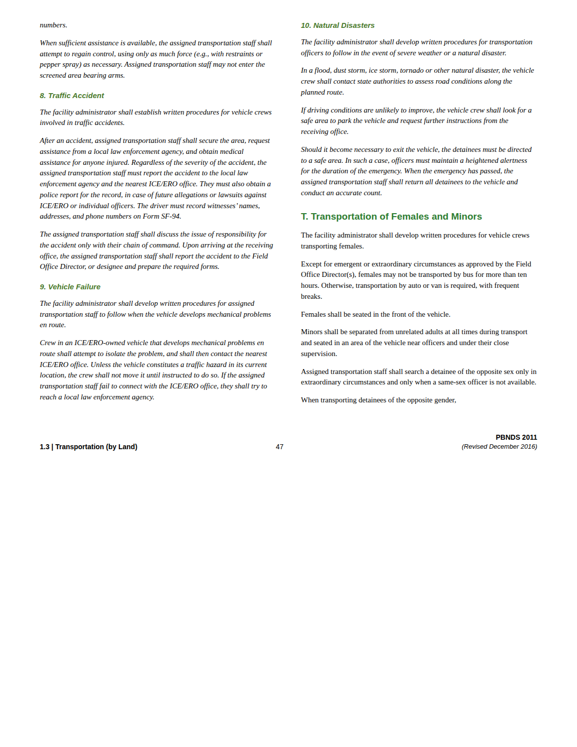numbers.
When sufficient assistance is available, the assigned transportation staff shall attempt to regain control, using only as much force (e.g., with restraints or pepper spray) as necessary. Assigned transportation staff may not enter the screened area bearing arms.
8. Traffic Accident
The facility administrator shall establish written procedures for vehicle crews involved in traffic accidents.
After an accident, assigned transportation staff shall secure the area, request assistance from a local law enforcement agency, and obtain medical assistance for anyone injured. Regardless of the severity of the accident, the assigned transportation staff must report the accident to the local law enforcement agency and the nearest ICE/ERO office. They must also obtain a police report for the record, in case of future allegations or lawsuits against ICE/ERO or individual officers. The driver must record witnesses’ names, addresses, and phone numbers on Form SF-94.
The assigned transportation staff shall discuss the issue of responsibility for the accident only with their chain of command. Upon arriving at the receiving office, the assigned transportation staff shall report the accident to the Field Office Director, or designee and prepare the required forms.
9. Vehicle Failure
The facility administrator shall develop written procedures for assigned transportation staff to follow when the vehicle develops mechanical problems en route.
Crew in an ICE/ERO-owned vehicle that develops mechanical problems en route shall attempt to isolate the problem, and shall then contact the nearest ICE/ERO office. Unless the vehicle constitutes a traffic hazard in its current location, the crew shall not move it until instructed to do so. If the assigned transportation staff fail to connect with the ICE/ERO office, they shall try to reach a local law enforcement agency.
10. Natural Disasters
The facility administrator shall develop written procedures for transportation officers to follow in the event of severe weather or a natural disaster.
In a flood, dust storm, ice storm, tornado or other natural disaster, the vehicle crew shall contact state authorities to assess road conditions along the planned route.
If driving conditions are unlikely to improve, the vehicle crew shall look for a safe area to park the vehicle and request further instructions from the receiving office.
Should it become necessary to exit the vehicle, the detainees must be directed to a safe area. In such a case, officers must maintain a heightened alertness for the duration of the emergency. When the emergency has passed, the assigned transportation staff shall return all detainees to the vehicle and conduct an accurate count.
T. Transportation of Females and Minors
The facility administrator shall develop written procedures for vehicle crews transporting females.
Except for emergent or extraordinary circumstances as approved by the Field Office Director(s), females may not be transported by bus for more than ten hours. Otherwise, transportation by auto or van is required, with frequent breaks.
Females shall be seated in the front of the vehicle.
Minors shall be separated from unrelated adults at all times during transport and seated in an area of the vehicle near officers and under their close supervision.
Assigned transportation staff shall search a detainee of the opposite sex only in extraordinary circumstances and only when a same-sex officer is not available.
When transporting detainees of the opposite gender,
1.3 | Transportation (by Land)
47
PBNDS 2011 (Revised December 2016)